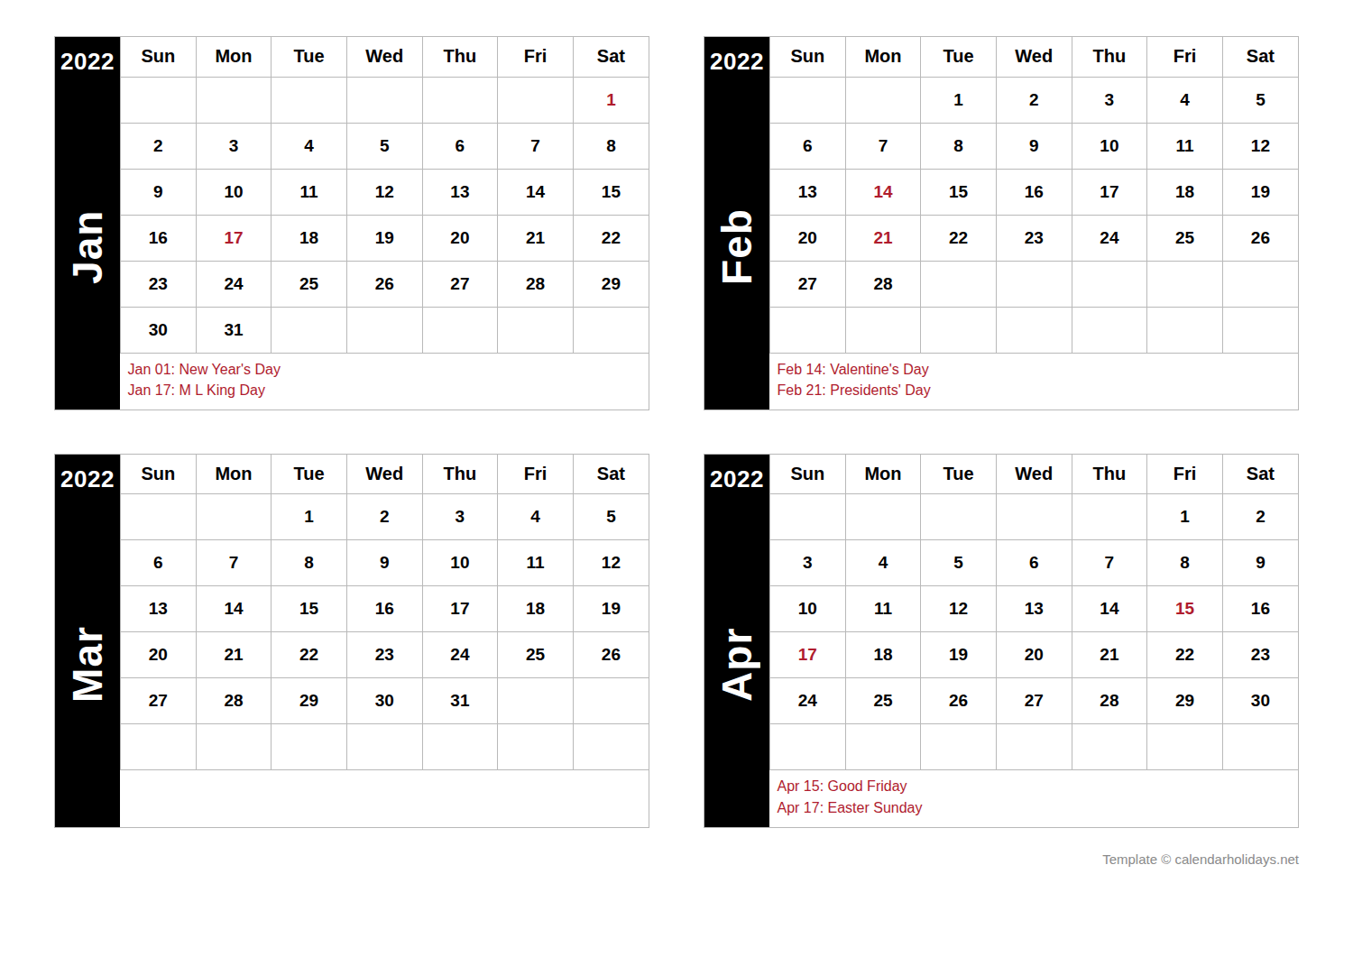2022
Jan
| Sun | Mon | Tue | Wed | Thu | Fri | Sat |
| --- | --- | --- | --- | --- | --- | --- |
| | | | | | | 1 |
| 2 | 3 | 4 | 5 | 6 | 7 | 8 |
| 9 | 10 | 11 | 12 | 13 | 14 | 15 |
| 16 | 17 | 18 | 19 | 20 | 21 | 22 |
| 23 | 24 | 25 | 26 | 27 | 28 | 29 |
| 30 | 31 | | | | | |
| Jan 01: New Year's Day Jan 17: M L King Day |
2022
Feb
| Sun | Mon | Tue | Wed | Thu | Fri | Sat |
| --- | --- | --- | --- | --- | --- | --- |
| | | 1 | 2 | 3 | 4 | 5 |
| 6 | 7 | 8 | 9 | 10 | 11 | 12 |
| 13 | 14 | 15 | 16 | 17 | 18 | 19 |
| 20 | 21 | 22 | 23 | 24 | 25 | 26 |
| 27 | 28 | | | | | |
| Feb 14: Valentine's Day Feb 21: Presidents' Day |
2022
Mar
| Sun | Mon | Tue | Wed | Thu | Fri | Sat |
| --- | --- | --- | --- | --- | --- | --- |
| | | 1 | 2 | 3 | 4 | 5 |
| 6 | 7 | 8 | 9 | 10 | 11 | 12 |
| 13 | 14 | 15 | 16 | 17 | 18 | 19 |
| 20 | 21 | 22 | 23 | 24 | 25 | 26 |
| 27 | 28 | 29 | 30 | 31 | | |
2022
Apr
| Sun | Mon | Tue | Wed | Thu | Fri | Sat |
| --- | --- | --- | --- | --- | --- | --- |
| | | | | | 1 | 2 |
| 3 | 4 | 5 | 6 | 7 | 8 | 9 |
| 10 | 11 | 12 | 13 | 14 | 15 | 16 |
| 17 | 18 | 19 | 20 | 21 | 22 | 23 |
| 24 | 25 | 26 | 27 | 28 | 29 | 30 |
| Apr 15: Good Friday Apr 17: Easter Sunday |
Template © calendarholidays.net